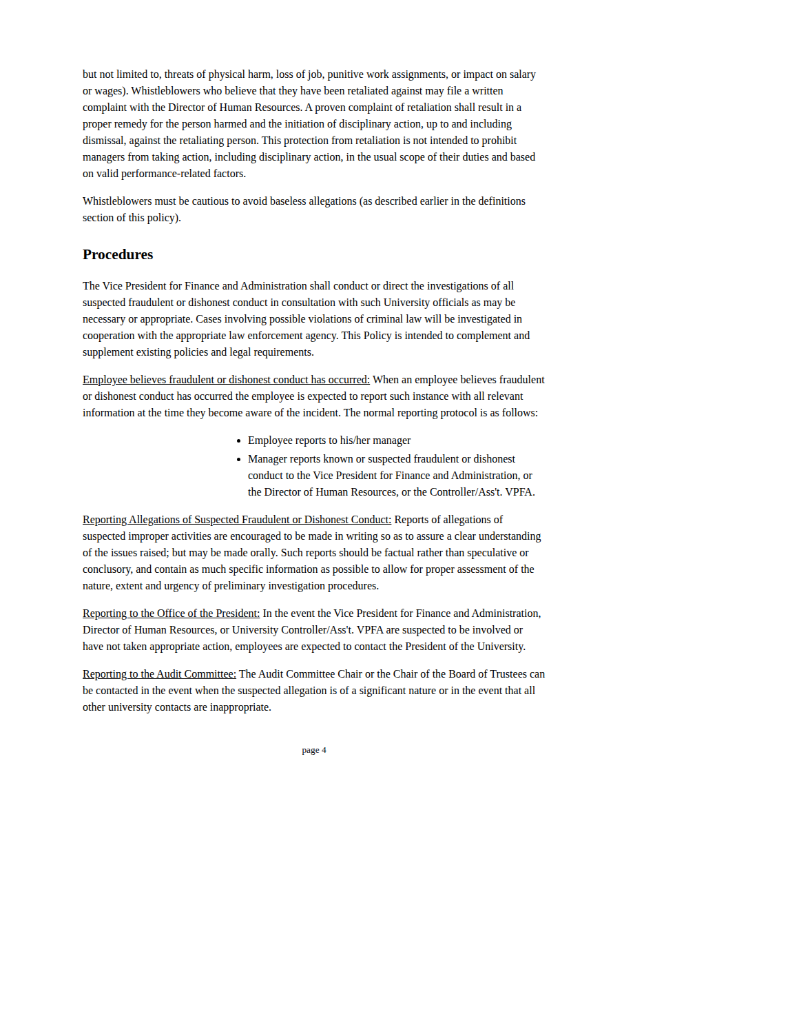but not limited to, threats of physical harm, loss of job, punitive work assignments, or impact on salary or wages). Whistleblowers who believe that they have been retaliated against may file a written complaint with the Director of Human Resources. A proven complaint of retaliation shall result in a proper remedy for the person harmed and the initiation of disciplinary action, up to and including dismissal, against the retaliating person. This protection from retaliation is not intended to prohibit managers from taking action, including disciplinary action, in the usual scope of their duties and based on valid performance-related factors.
Whistleblowers must be cautious to avoid baseless allegations (as described earlier in the definitions section of this policy).
Procedures
The Vice President for Finance and Administration shall conduct or direct the investigations of all suspected fraudulent or dishonest conduct in consultation with such University officials as may be necessary or appropriate. Cases involving possible violations of criminal law will be investigated in cooperation with the appropriate law enforcement agency. This Policy is intended to complement and supplement existing policies and legal requirements.
Employee believes fraudulent or dishonest conduct has occurred: When an employee believes fraudulent or dishonest conduct has occurred the employee is expected to report such instance with all relevant information at the time they become aware of the incident. The normal reporting protocol is as follows:
Employee reports to his/her manager
Manager reports known or suspected fraudulent or dishonest conduct to the Vice President for Finance and Administration, or the Director of Human Resources, or the Controller/Ass't. VPFA.
Reporting Allegations of Suspected Fraudulent or Dishonest Conduct: Reports of allegations of suspected improper activities are encouraged to be made in writing so as to assure a clear understanding of the issues raised; but may be made orally. Such reports should be factual rather than speculative or conclusory, and contain as much specific information as possible to allow for proper assessment of the nature, extent and urgency of preliminary investigation procedures.
Reporting to the Office of the President: In the event the Vice President for Finance and Administration, Director of Human Resources, or University Controller/Ass't. VPFA are suspected to be involved or have not taken appropriate action, employees are expected to contact the President of the University.
Reporting to the Audit Committee: The Audit Committee Chair or the Chair of the Board of Trustees can be contacted in the event when the suspected allegation is of a significant nature or in the event that all other university contacts are inappropriate.
page 4